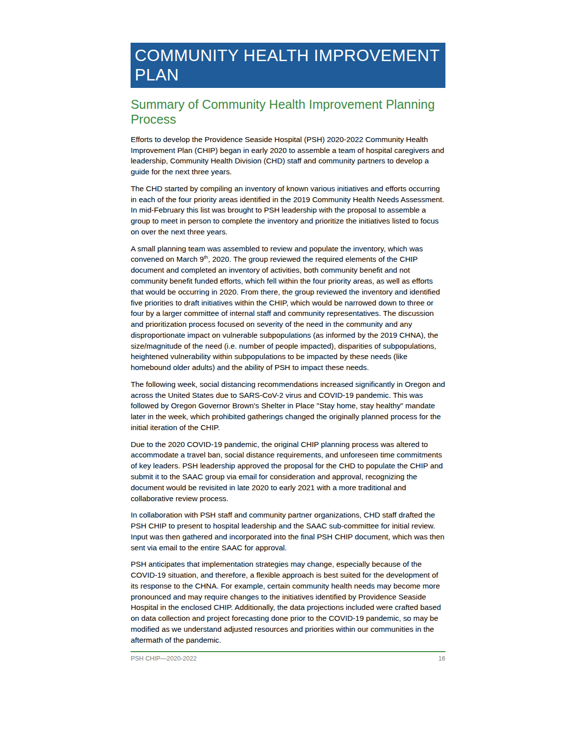COMMUNITY HEALTH IMPROVEMENT PLAN
Summary of Community Health Improvement Planning Process
Efforts to develop the Providence Seaside Hospital (PSH) 2020-2022 Community Health Improvement Plan (CHIP) began in early 2020 to assemble a team of hospital caregivers and leadership, Community Health Division (CHD) staff and community partners to develop a guide for the next three years.
The CHD started by compiling an inventory of known various initiatives and efforts occurring in each of the four priority areas identified in the 2019 Community Health Needs Assessment. In mid-February this list was brought to PSH leadership with the proposal to assemble a group to meet in person to complete the inventory and prioritize the initiatives listed to focus on over the next three years.
A small planning team was assembled to review and populate the inventory, which was convened on March 9th, 2020. The group reviewed the required elements of the CHIP document and completed an inventory of activities, both community benefit and not community benefit funded efforts, which fell within the four priority areas, as well as efforts that would be occurring in 2020. From there, the group reviewed the inventory and identified five priorities to draft initiatives within the CHIP, which would be narrowed down to three or four by a larger committee of internal staff and community representatives. The discussion and prioritization process focused on severity of the need in the community and any disproportionate impact on vulnerable subpopulations (as informed by the 2019 CHNA), the size/magnitude of the need (i.e. number of people impacted), disparities of subpopulations, heightened vulnerability within subpopulations to be impacted by these needs (like homebound older adults) and the ability of PSH to impact these needs.
The following week, social distancing recommendations increased significantly in Oregon and across the United States due to SARS-CoV-2 virus and COVID-19 pandemic. This was followed by Oregon Governor Brown's Shelter in Place "Stay home, stay healthy" mandate later in the week, which prohibited gatherings changed the originally planned process for the initial iteration of the CHIP.
Due to the 2020 COVID-19 pandemic, the original CHIP planning process was altered to accommodate a travel ban, social distance requirements, and unforeseen time commitments of key leaders. PSH leadership approved the proposal for the CHD to populate the CHIP and submit it to the SAAC group via email for consideration and approval, recognizing the document would be revisited in late 2020 to early 2021 with a more traditional and collaborative review process.
In collaboration with PSH staff and community partner organizations, CHD staff drafted the PSH CHIP to present to hospital leadership and the SAAC sub-committee for initial review. Input was then gathered and incorporated into the final PSH CHIP document, which was then sent via email to the entire SAAC for approval.
PSH anticipates that implementation strategies may change, especially because of the COVID-19 situation, and therefore, a flexible approach is best suited for the development of its response to the CHNA. For example, certain community health needs may become more pronounced and may require changes to the initiatives identified by Providence Seaside Hospital in the enclosed CHIP. Additionally, the data projections included were crafted based on data collection and project forecasting done prior to the COVID-19 pandemic, so may be modified as we understand adjusted resources and priorities within our communities in the aftermath of the pandemic.
PSH CHIP—2020-2022 16